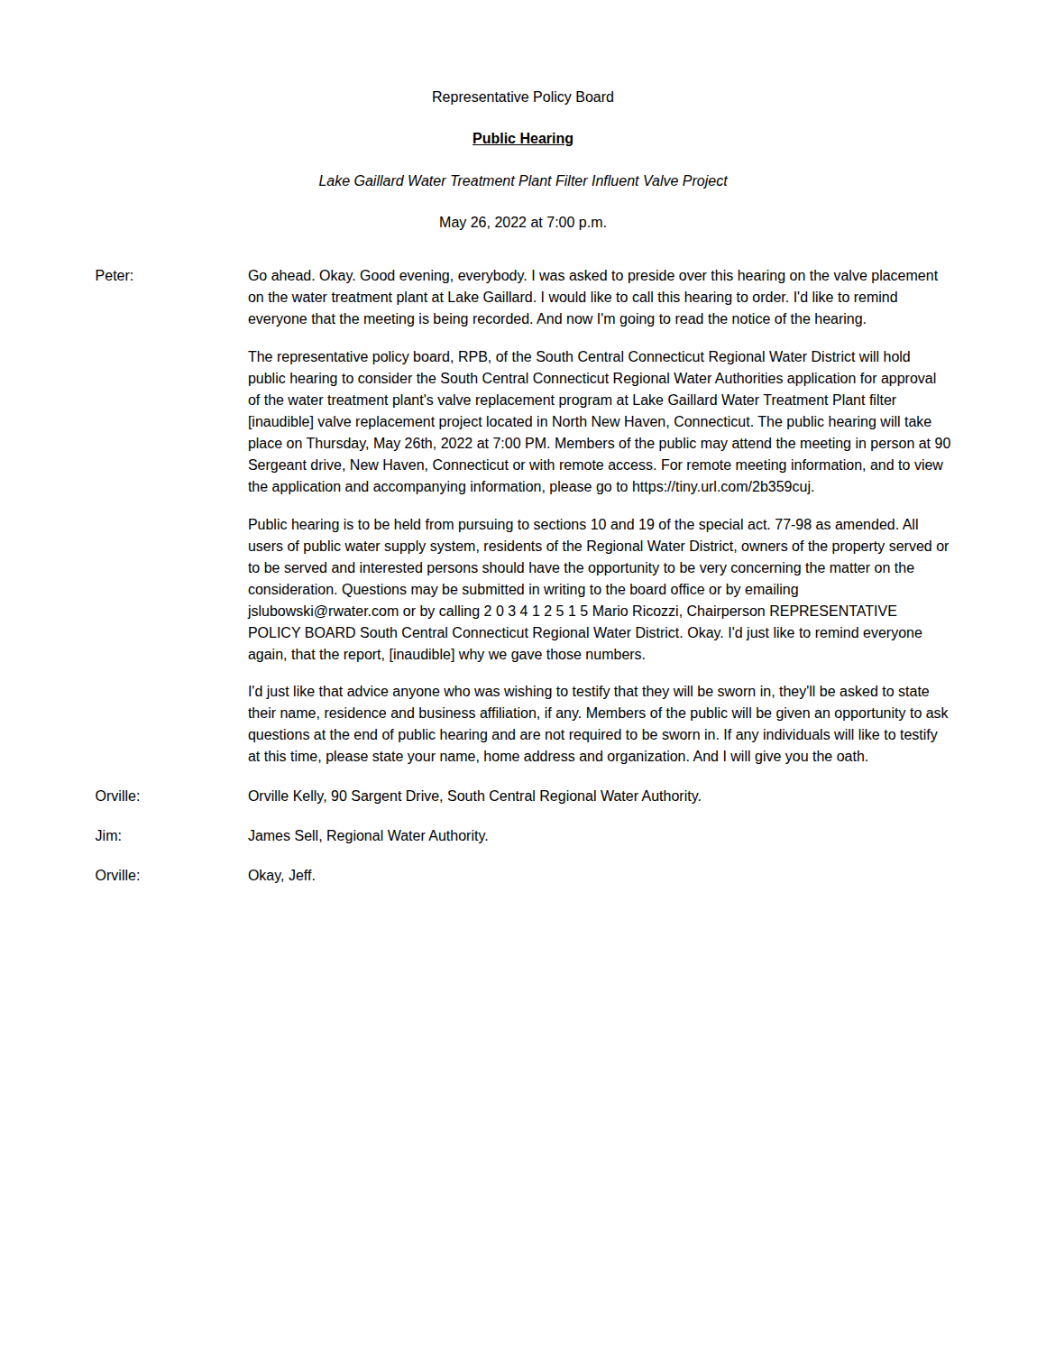Representative Policy Board
Public Hearing
Lake Gaillard Water Treatment Plant Filter Influent Valve Project
May 26, 2022 at 7:00 p.m.
Peter:
Go ahead. Okay. Good evening, everybody. I was asked to preside over this hearing on the valve placement on the water treatment plant at Lake Gaillard. I would like to call this hearing to order. I'd like to remind everyone that the meeting is being recorded. And now I'm going to read the notice of the hearing.
The representative policy board, RPB, of the South Central Connecticut Regional Water District will hold public hearing to consider the South Central Connecticut Regional Water Authorities application for approval of the water treatment plant's valve replacement program at Lake Gaillard Water Treatment Plant filter [inaudible] valve replacement project located in North New Haven, Connecticut. The public hearing will take place on Thursday, May 26th, 2022 at 7:00 PM. Members of the public may attend the meeting in person at 90 Sergeant drive, New Haven, Connecticut or with remote access. For remote meeting information, and to view the application and accompanying information, please go to https://tiny.url.com/2b359cuj.
Public hearing is to be held from pursuing to sections 10 and 19 of the special act. 77-98 as amended. All users of public water supply system, residents of the Regional Water District, owners of the property served or to be served and interested persons should have the opportunity to be very concerning the matter on the consideration. Questions may be submitted in writing to the board office or by emailing jslubowski@rwater.com or by calling 2 0 3 4 1 2 5 1 5 Mario Ricozzi, Chairperson REPRESENTATIVE POLICY BOARD South Central Connecticut Regional Water District. Okay. I'd just like to remind everyone again, that the report, [inaudible] why we gave those numbers.
I'd just like that advice anyone who was wishing to testify that they will be sworn in, they'll be asked to state their name, residence and business affiliation, if any. Members of the public will be given an opportunity to ask questions at the end of public hearing and are not required to be sworn in. If any individuals will like to testify at this time, please state your name, home address and organization. And I will give you the oath.
Orville:
Orville Kelly, 90 Sargent Drive, South Central Regional Water Authority.
Jim:
James Sell, Regional Water Authority.
Orville:
Okay, Jeff.